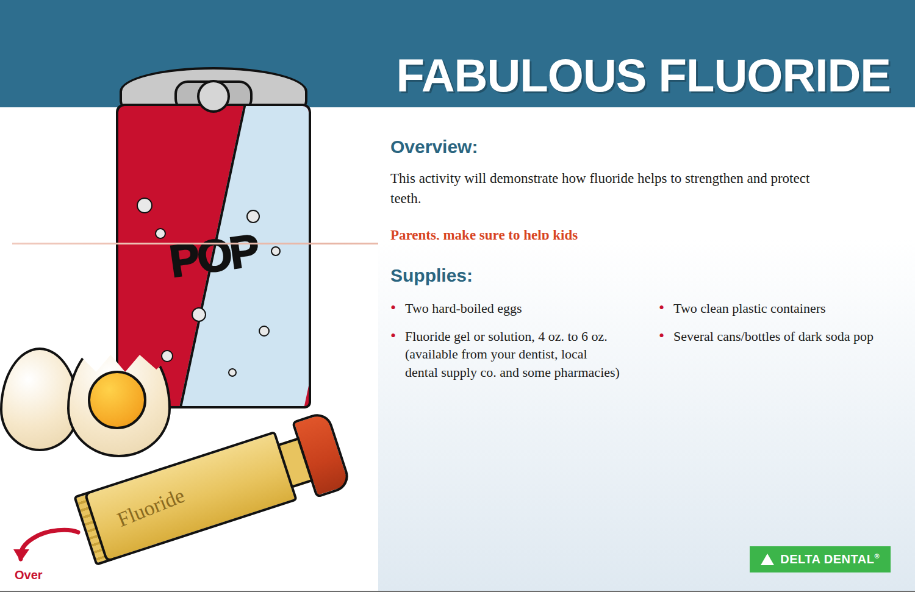FABULOUS FLUORIDE
POP
Fluoride
Overview:
This activity will demonstrate how fluoride helps to strengthen and protect teeth.
Parents, make sure to help kids
with this activity!
Supplies:
Two hard-boiled eggs
Fluoride gel or solution, 4 oz. to 6 oz. (available from your dentist, local dental supply co. and some pharmacies)
Two clean plastic containers
Several cans/bottles of dark soda pop
Over
DELTA DENTAL®